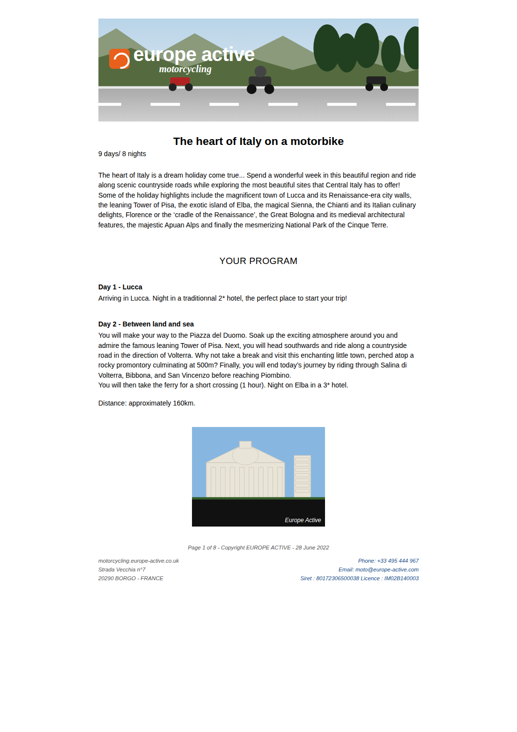europe active
motorcycling
The heart of Italy on a motorbike
9 days/ 8 nights
The heart of Italy is a dream holiday come true... Spend a wonderful week in this beautiful region and ride along scenic countryside roads while exploring the most beautiful sites that Central Italy has to offer!
Some of the holiday highlights include the magnificent town of Lucca and its Renaissance-era city walls, the leaning Tower of Pisa, the exotic island of Elba, the magical Sienna, the Chianti and its Italian culinary delights, Florence or the ‘cradle of the Renaissance’, the Great Bologna and its medieval architectural features, the majestic Apuan Alps and finally the mesmerizing National Park of the Cinque Terre.
YOUR PROGRAM
Day 1 - Lucca
Arriving in Lucca. Night in a traditionnal 2* hotel, the perfect place to start your trip!
Day 2 - Between land and sea
You will make your way to the Piazza del Duomo. Soak up the exciting atmosphere around you and admire the famous leaning Tower of Pisa. Next, you will head southwards and ride along a countryside road in the direction of Volterra. Why not take a break and visit this enchanting little town, perched atop a rocky promontory culminating at 500m? Finally, you will end today’s journey by riding through Salina di Volterra, Bibbona, and San Vincenzo before reaching Piombino.
You will then take the ferry for a short crossing (1 hour). Night on Elba in a 3* hotel.
Distance: approximately 160km.
Europe Active
Page 1 of 8 - Copyright EUROPE ACTIVE - 28 June 2022
motorcycling.europe-active.co.uk
Strada Vecchia n°7
20290 BORGO - FRANCE
Phone: +33 495 444 967
Email: moto@europe-active.com
Siret : 80172306500038 Licence : IM02B140003